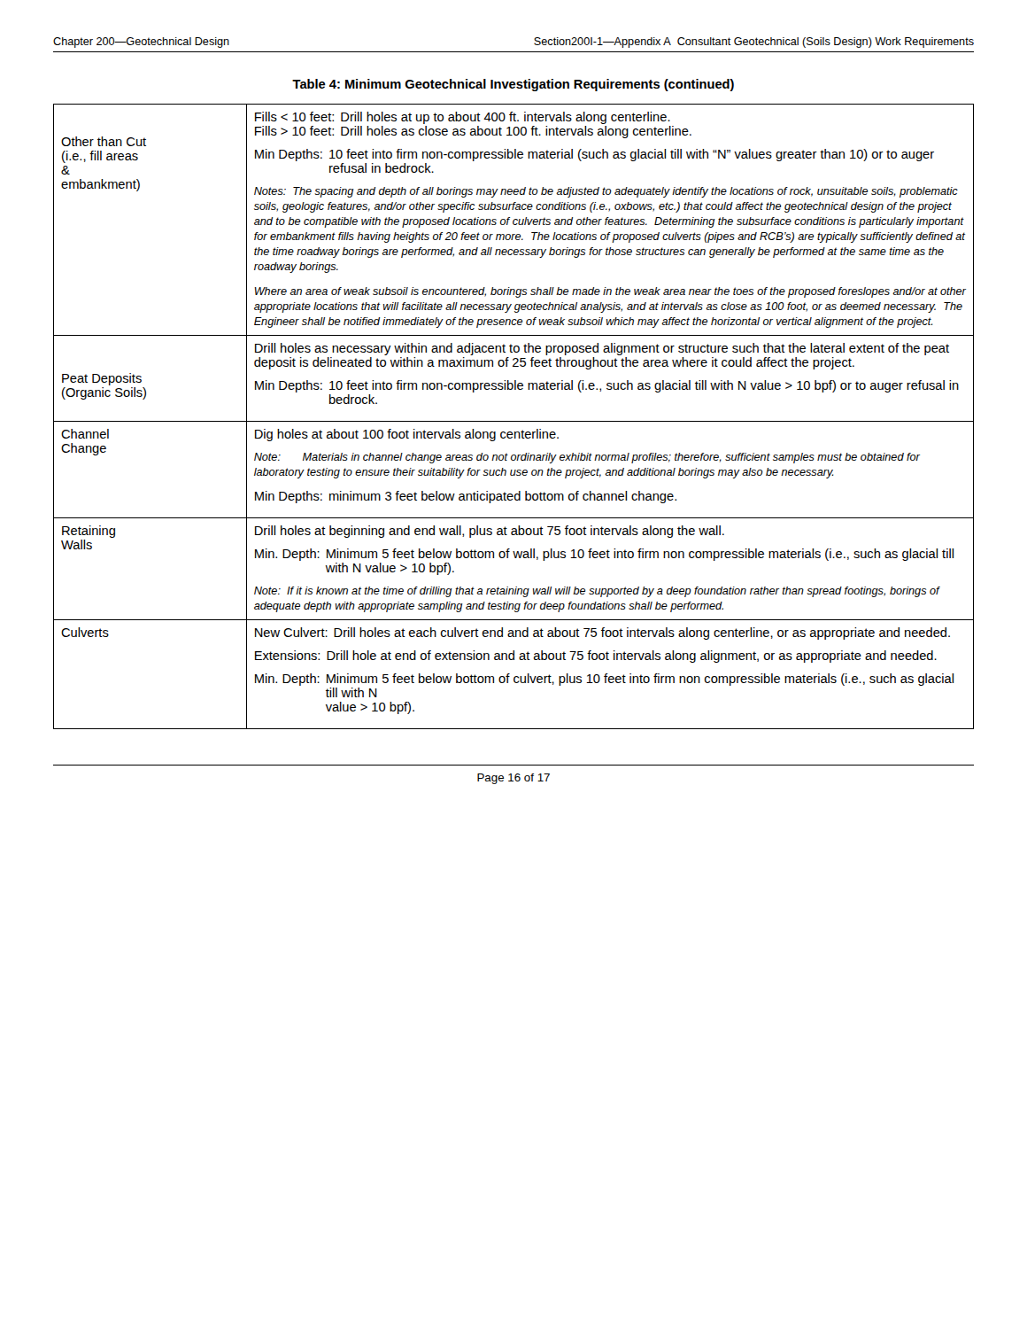Chapter 200—Geotechnical Design
Section200I-1—Appendix A Consultant Geotechnical (Soils Design) Work Requirements
Table 4: Minimum Geotechnical Investigation Requirements (continued)
| Other than Cut (i.e., fill areas & embankment) | Fills < 10 feet: Drill holes at up to about 400 ft. intervals along centerline. Fills > 10 feet: Drill holes as close as about 100 ft. intervals along centerline. Min Depths: 10 feet into firm non-compressible material (such as glacial till with “N” values greater than 10) or to auger refusal in bedrock. Notes: The spacing and depth of all borings may need to be adjusted to adequately identify the locations of rock, unsuitable soils, problematic soils, geologic features, and/or other specific subsurface conditions (i.e., oxbows, etc.) that could affect the geotechnical design of the project and to be compatible with the proposed locations of culverts and other features. Determining the subsurface conditions is particularly important for embankment fills having heights of 20 feet or more. The locations of proposed culverts (pipes and RCB’s) are typically sufficiently defined at the time roadway borings are performed, and all necessary borings for those structures can generally be performed at the same time as the roadway borings. Where an area of weak subsoil is encountered, borings shall be made in the weak area near the toes of the proposed foreslopes and/or at other appropriate locations that will facilitate all necessary geotechnical analysis, and at intervals as close as 100 foot, or as deemed necessary. The Engineer shall be notified immediately of the presence of weak subsoil which may affect the horizontal or vertical alignment of the project. |
| Peat Deposits (Organic Soils) | Drill holes as necessary within and adjacent to the proposed alignment or structure such that the lateral extent of the peat deposit is delineated to within a maximum of 25 feet throughout the area where it could affect the project. Min Depths: 10 feet into firm non-compressible material (i.e., such as glacial till with N value > 10 bpf) or to auger refusal in bedrock. |
| Channel Change | Dig holes at about 100 foot intervals along centerline. Note: Materials in channel change areas do not ordinarily exhibit normal profiles; therefore, sufficient samples must be obtained for laboratory testing to ensure their suitability for such use on the project, and additional borings may also be necessary. Min Depths: minimum 3 feet below anticipated bottom of channel change. |
| Retaining Walls | Drill holes at beginning and end wall, plus at about 75 foot intervals along the wall. Min. Depth: Minimum 5 feet below bottom of wall, plus 10 feet into firm non compressible materials (i.e., such as glacial till with N value > 10 bpf). Note: If it is known at the time of drilling that a retaining wall will be supported by a deep foundation rather than spread footings, borings of adequate depth with appropriate sampling and testing for deep foundations shall be performed. |
| Culverts | New Culvert: Drill holes at each culvert end and at about 75 foot intervals along centerline, or as appropriate and needed. Extensions: Drill hole at end of extension and at about 75 foot intervals along alignment, or as appropriate and needed. Min. Depth: Minimum 5 feet below bottom of culvert, plus 10 feet into firm non compressible materials (i.e., such as glacial till with N value > 10 bpf). |
Page 16 of 17